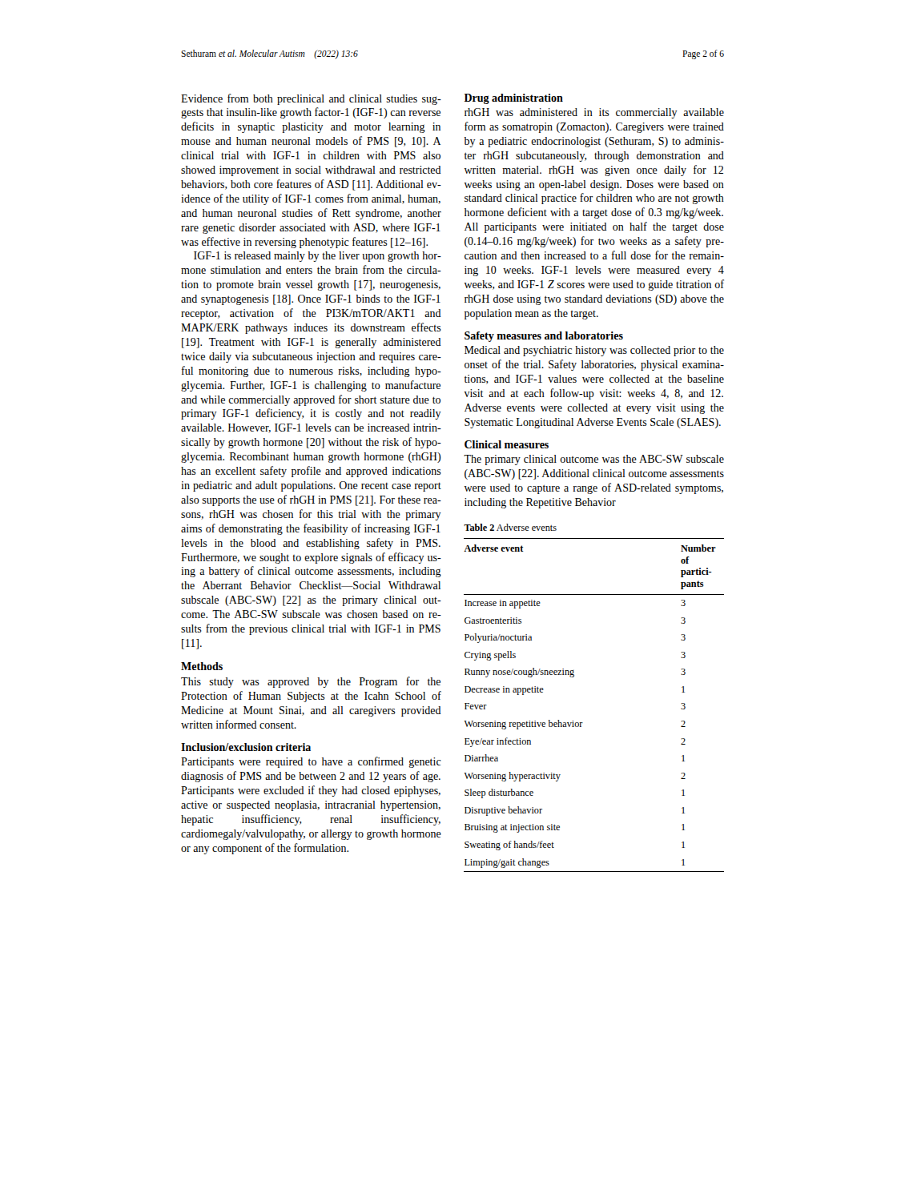Sethuram et al. Molecular Autism (2022) 13:6
Page 2 of 6
Evidence from both preclinical and clinical studies suggests that insulin-like growth factor-1 (IGF-1) can reverse deficits in synaptic plasticity and motor learning in mouse and human neuronal models of PMS [9, 10]. A clinical trial with IGF-1 in children with PMS also showed improvement in social withdrawal and restricted behaviors, both core features of ASD [11]. Additional evidence of the utility of IGF-1 comes from animal, human, and human neuronal studies of Rett syndrome, another rare genetic disorder associated with ASD, where IGF-1 was effective in reversing phenotypic features [12–16].
IGF-1 is released mainly by the liver upon growth hormone stimulation and enters the brain from the circulation to promote brain vessel growth [17], neurogenesis, and synaptogenesis [18]. Once IGF-1 binds to the IGF-1 receptor, activation of the PI3K/mTOR/AKT1 and MAPK/ERK pathways induces its downstream effects [19]. Treatment with IGF-1 is generally administered twice daily via subcutaneous injection and requires careful monitoring due to numerous risks, including hypoglycemia. Further, IGF-1 is challenging to manufacture and while commercially approved for short stature due to primary IGF-1 deficiency, it is costly and not readily available. However, IGF-1 levels can be increased intrinsically by growth hormone [20] without the risk of hypoglycemia. Recombinant human growth hormone (rhGH) has an excellent safety profile and approved indications in pediatric and adult populations. One recent case report also supports the use of rhGH in PMS [21]. For these reasons, rhGH was chosen for this trial with the primary aims of demonstrating the feasibility of increasing IGF-1 levels in the blood and establishing safety in PMS. Furthermore, we sought to explore signals of efficacy using a battery of clinical outcome assessments, including the Aberrant Behavior Checklist—Social Withdrawal subscale (ABC-SW) [22] as the primary clinical outcome. The ABC-SW subscale was chosen based on results from the previous clinical trial with IGF-1 in PMS [11].
Methods
This study was approved by the Program for the Protection of Human Subjects at the Icahn School of Medicine at Mount Sinai, and all caregivers provided written informed consent.
Inclusion/exclusion criteria
Participants were required to have a confirmed genetic diagnosis of PMS and be between 2 and 12 years of age. Participants were excluded if they had closed epiphyses, active or suspected neoplasia, intracranial hypertension, hepatic insufficiency, renal insufficiency, cardiomegaly/valvulopathy, or allergy to growth hormone or any component of the formulation.
Drug administration
rhGH was administered in its commercially available form as somatropin (Zomacton). Caregivers were trained by a pediatric endocrinologist (Sethuram, S) to administer rhGH subcutaneously, through demonstration and written material. rhGH was given once daily for 12 weeks using an open-label design. Doses were based on standard clinical practice for children who are not growth hormone deficient with a target dose of 0.3 mg/kg/week. All participants were initiated on half the target dose (0.14–0.16 mg/kg/week) for two weeks as a safety precaution and then increased to a full dose for the remaining 10 weeks. IGF-1 levels were measured every 4 weeks, and IGF-1 Z scores were used to guide titration of rhGH dose using two standard deviations (SD) above the population mean as the target.
Safety measures and laboratories
Medical and psychiatric history was collected prior to the onset of the trial. Safety laboratories, physical examinations, and IGF-1 values were collected at the baseline visit and at each follow-up visit: weeks 4, 8, and 12. Adverse events were collected at every visit using the Systematic Longitudinal Adverse Events Scale (SLAES).
Clinical measures
The primary clinical outcome was the ABC-SW subscale (ABC-SW) [22]. Additional clinical outcome assessments were used to capture a range of ASD-related symptoms, including the Repetitive Behavior
Table 2 Adverse events
| Adverse event | Number of participants |
| --- | --- |
| Increase in appetite | 3 |
| Gastroenteritis | 3 |
| Polyuria/nocturia | 3 |
| Crying spells | 3 |
| Runny nose/cough/sneezing | 3 |
| Decrease in appetite | 1 |
| Fever | 3 |
| Worsening repetitive behavior | 2 |
| Eye/ear infection | 2 |
| Diarrhea | 1 |
| Worsening hyperactivity | 2 |
| Sleep disturbance | 1 |
| Disruptive behavior | 1 |
| Bruising at injection site | 1 |
| Sweating of hands/feet | 1 |
| Limping/gait changes | 1 |